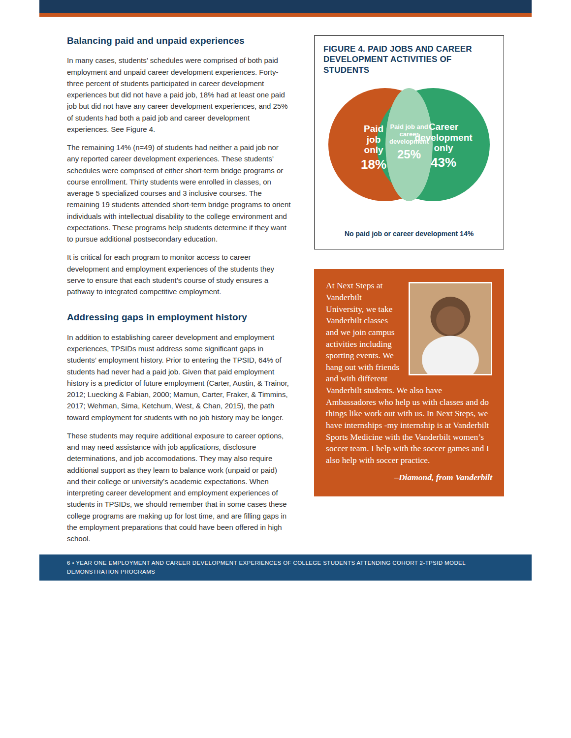Balancing paid and unpaid experiences
In many cases, students’ schedules were comprised of both paid employment and unpaid career development experiences. Forty-three percent of students participated in career development experiences but did not have a paid job, 18% had at least one paid job but did not have any career development experiences, and 25% of students had both a paid job and career development experiences. See Figure 4.
The remaining 14% (n=49) of students had neither a paid job nor any reported career development experiences. These students’ schedules were comprised of either short-term bridge programs or course enrollment. Thirty students were enrolled in classes, on average 5 specialized courses and 3 inclusive courses. The remaining 19 students attended short-term bridge programs to orient individuals with intellectual disability to the college environment and expectations. These programs help students determine if they want to pursue additional postsecondary education.
It is critical for each program to monitor access to career development and employment experiences of the students they serve to ensure that each student’s course of study ensures a pathway to integrated competitive employment.
Addressing gaps in employment history
In addition to establishing career development and employment experiences, TPSIDs must address some significant gaps in students’ employment history. Prior to entering the TPSID, 64% of students had never had a paid job. Given that paid employment history is a predictor of future employment (Carter, Austin, & Trainor, 2012; Luecking & Fabian, 2000; Mamun, Carter, Fraker, & Timmins, 2017; Wehman, Sima, Ketchum, West, & Chan, 2015), the path toward employment for students with no job history may be longer.
These students may require additional exposure to career options, and may need assistance with job applications, disclosure determinations, and job accomodations. They may also require additional support as they learn to balance work (unpaid or paid) and their college or university’s academic expectations. When interpreting career development and employment experiences of students in TPSIDs, we should remember that in some cases these college programs are making up for lost time, and are filling gaps in the employment preparations that could have been offered in high school.
FIGURE 4. PAID JOBS AND CAREER DEVELOPMENT ACTIVITIES OF STUDENTS
Paid
job
only18%
Paid job and career development25%
Career
development
only43%
No paid job or career development 14%
At Next Steps at Vanderbilt University, we take Vanderbilt classes and we join campus activities including sporting events. We hang out with friends and with different Vanderbilt students. We also have Ambassadores who help us with classes and do things like work out with us. In Next Steps, we have internships -my internship is at Vanderbilt Sports Medicine with the Vanderbilt women’s soccer team. I help with the soccer games and I also help with soccer practice.
–Diamond, from Vanderbilt
6 • Year One Employment and Career Development Experiences of College Students Attending Cohort 2-TPSID Model Demonstration Programs